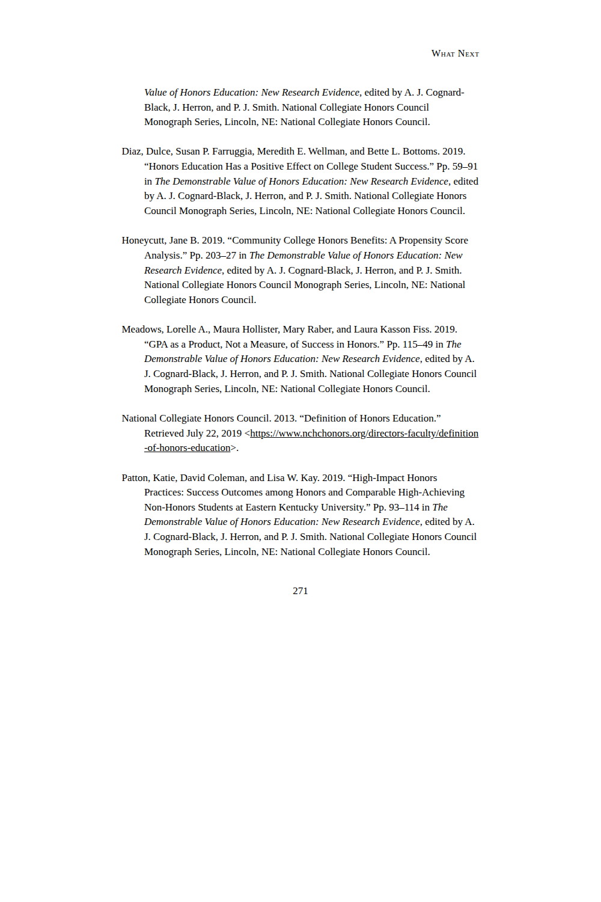What Next
Value of Honors Education: New Research Evidence, edited by A. J. Cognard-Black, J. Herron, and P. J. Smith. National Collegiate Honors Council Monograph Series, Lincoln, NE: National Collegiate Honors Council.
Diaz, Dulce, Susan P. Farruggia, Meredith E. Wellman, and Bette L. Bottoms. 2019. “Honors Education Has a Positive Effect on College Student Success.” Pp. 59–91 in The Demonstrable Value of Honors Education: New Research Evidence, edited by A. J. Cognard-Black, J. Herron, and P. J. Smith. National Collegiate Honors Council Monograph Series, Lincoln, NE: National Collegiate Honors Council.
Honeycutt, Jane B. 2019. “Community College Honors Benefits: A Propensity Score Analysis.” Pp. 203–27 in The Demonstrable Value of Honors Education: New Research Evidence, edited by A. J. Cognard-Black, J. Herron, and P. J. Smith. National Collegiate Honors Council Monograph Series, Lincoln, NE: National Collegiate Honors Council.
Meadows, Lorelle A., Maura Hollister, Mary Raber, and Laura Kasson Fiss. 2019. “GPA as a Product, Not a Measure, of Success in Honors.” Pp. 115–49 in The Demonstrable Value of Honors Education: New Research Evidence, edited by A. J. Cognard-Black, J. Herron, and P. J. Smith. National Collegiate Honors Council Monograph Series, Lincoln, NE: National Collegiate Honors Council.
National Collegiate Honors Council. 2013. “Definition of Honors Education.” Retrieved July 22, 2019 <https://www.nchchonors.org/directors-faculty/definition-of-honors-education>.
Patton, Katie, David Coleman, and Lisa W. Kay. 2019. “High-Impact Honors Practices: Success Outcomes among Honors and Comparable High-Achieving Non-Honors Students at Eastern Kentucky University.” Pp. 93–114 in The Demonstrable Value of Honors Education: New Research Evidence, edited by A. J. Cognard-Black, J. Herron, and P. J. Smith. National Collegiate Honors Council Monograph Series, Lincoln, NE: National Collegiate Honors Council.
271